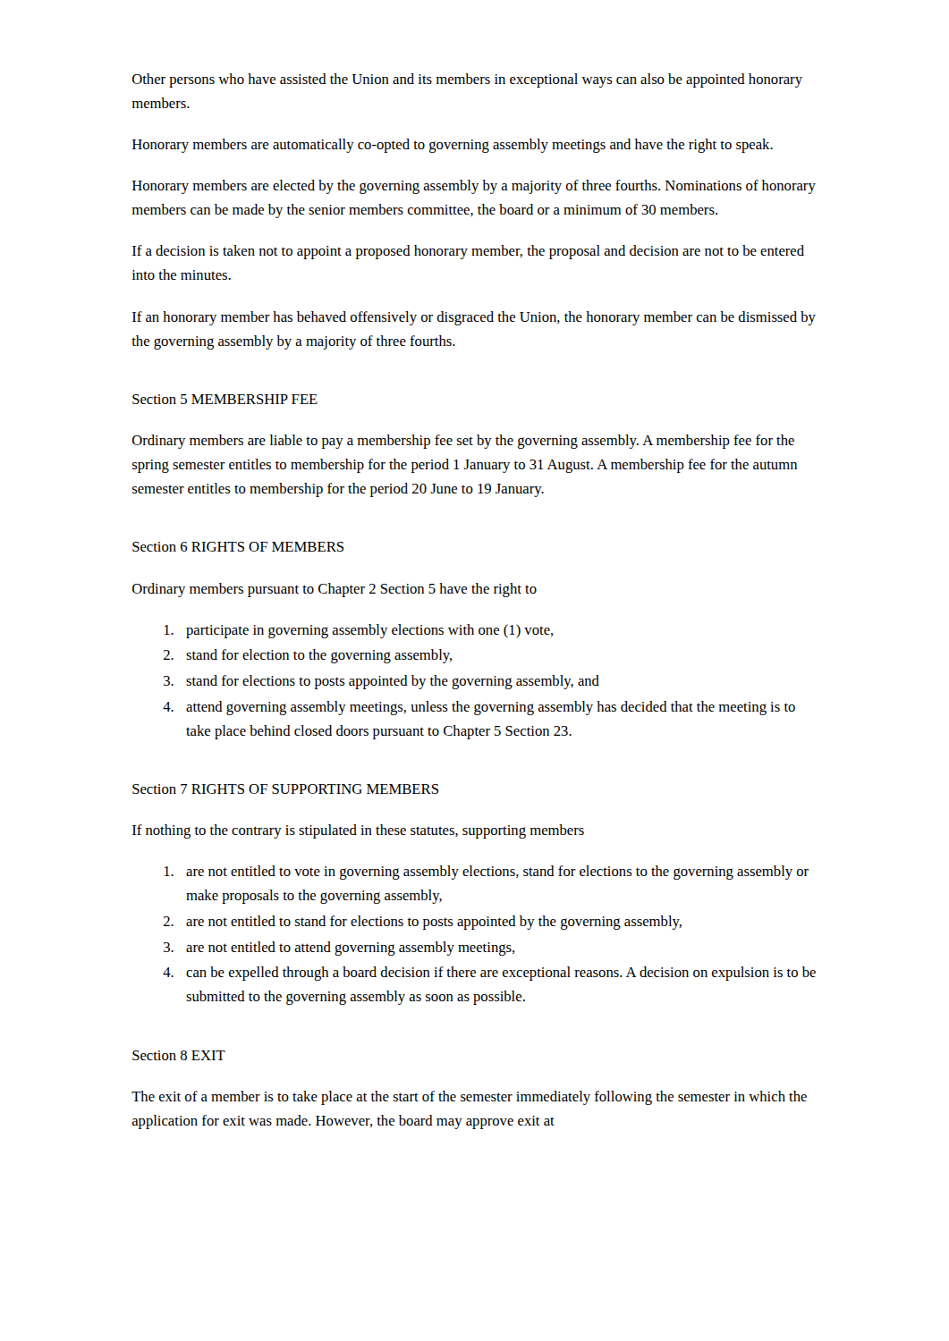Other persons who have assisted the Union and its members in exceptional ways can also be appointed honorary members.
Honorary members are automatically co-opted to governing assembly meetings and have the right to speak.
Honorary members are elected by the governing assembly by a majority of three fourths. Nominations of honorary members can be made by the senior members committee, the board or a minimum of 30 members.
If a decision is taken not to appoint a proposed honorary member, the proposal and decision are not to be entered into the minutes.
If an honorary member has behaved offensively or disgraced the Union, the honorary member can be dismissed by the governing assembly by a majority of three fourths.
Section 5 MEMBERSHIP FEE
Ordinary members are liable to pay a membership fee set by the governing assembly. A membership fee for the spring semester entitles to membership for the period 1 January to 31 August. A membership fee for the autumn semester entitles to membership for the period 20 June to 19 January.
Section 6 RIGHTS OF MEMBERS
Ordinary members pursuant to Chapter 2 Section 5 have the right to
participate in governing assembly elections with one (1) vote,
stand for election to the governing assembly,
stand for elections to posts appointed by the governing assembly, and
attend governing assembly meetings, unless the governing assembly has decided that the meeting is to take place behind closed doors pursuant to Chapter 5 Section 23.
Section 7 RIGHTS OF SUPPORTING MEMBERS
If nothing to the contrary is stipulated in these statutes, supporting members
are not entitled to vote in governing assembly elections, stand for elections to the governing assembly or make proposals to the governing assembly,
are not entitled to stand for elections to posts appointed by the governing assembly,
are not entitled to attend governing assembly meetings,
can be expelled through a board decision if there are exceptional reasons. A decision on expulsion is to be submitted to the governing assembly as soon as possible.
Section 8 EXIT
The exit of a member is to take place at the start of the semester immediately following the semester in which the application for exit was made. However, the board may approve exit at